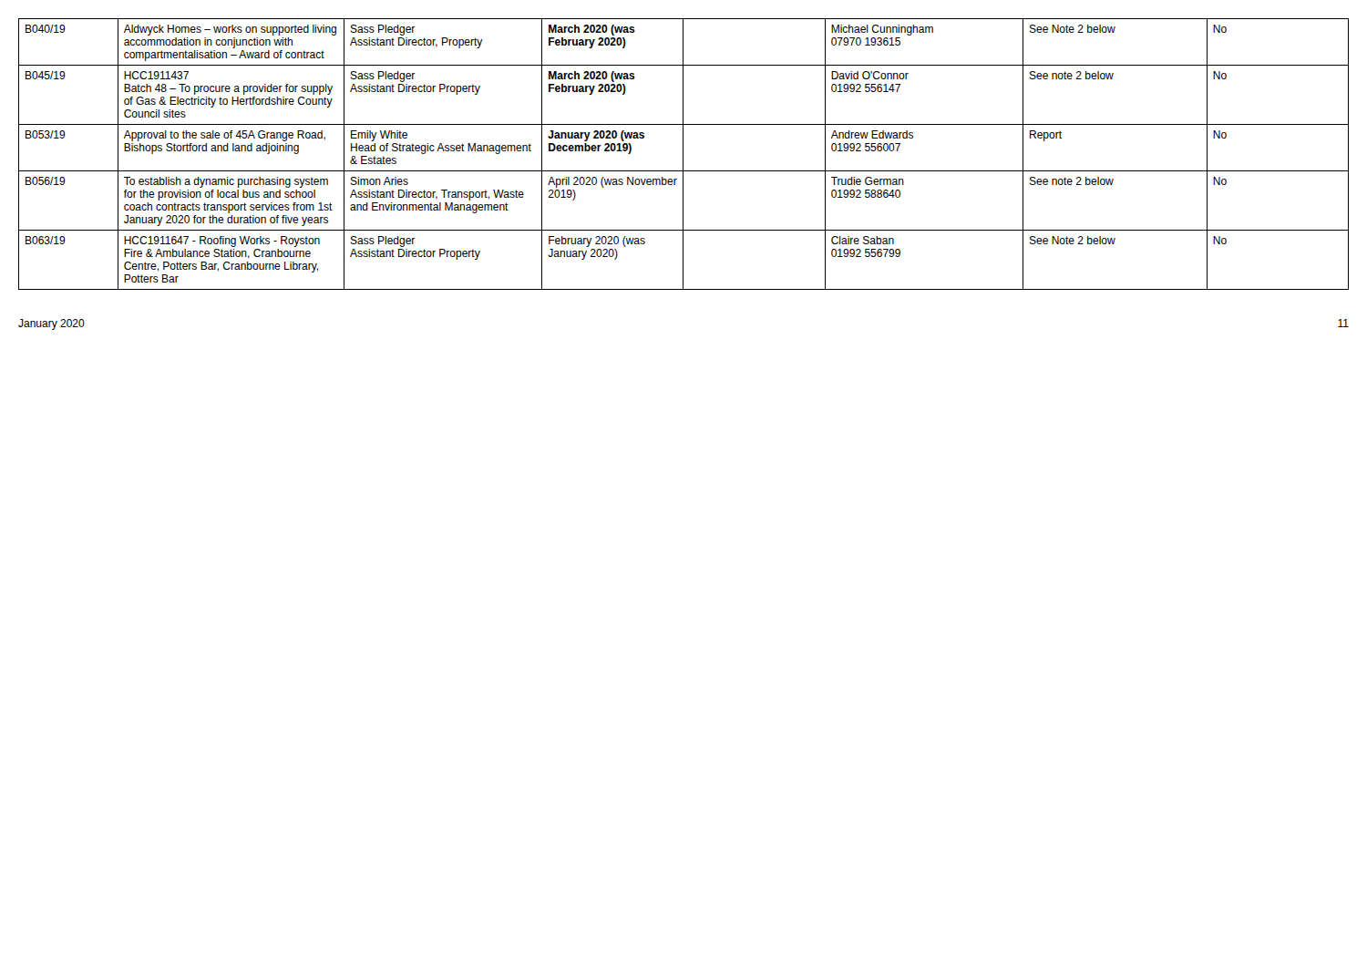| B040/19 | Aldwyck Homes – works on supported living accommodation in conjunction with compartmentalisation – Award of contract | Sass Pledger Assistant Director, Property | March 2020 (was February 2020) | | Michael Cunningham 07970 193615 | See Note 2 below | No |
| B045/19 | HCC1911437 Batch 48 – To procure a provider for supply of Gas & Electricity to Hertfordshire County Council sites | Sass Pledger Assistant Director Property | March 2020 (was February 2020) | | David O'Connor 01992 556147 | See note 2 below | No |
| B053/19 | Approval to the sale of 45A Grange Road, Bishops Stortford and land adjoining | Emily White Head of Strategic Asset Management & Estates | January 2020 (was December 2019) | | Andrew Edwards 01992 556007 | Report | No |
| B056/19 | To establish a dynamic purchasing system for the provision of local bus and school coach contracts transport services from 1st January 2020 for the duration of five years | Simon Aries Assistant Director, Transport, Waste and Environmental Management | April 2020 (was November 2019) | | Trudie German 01992 588640 | See note 2 below | No |
| B063/19 | HCC1911647 - Roofing Works - Royston Fire & Ambulance Station, Cranbourne Centre, Potters Bar, Cranbourne Library, Potters Bar | Sass Pledger Assistant Director Property | February 2020 (was January 2020) | | Claire Saban 01992 556799 | See Note 2 below | No |
January 2020 11